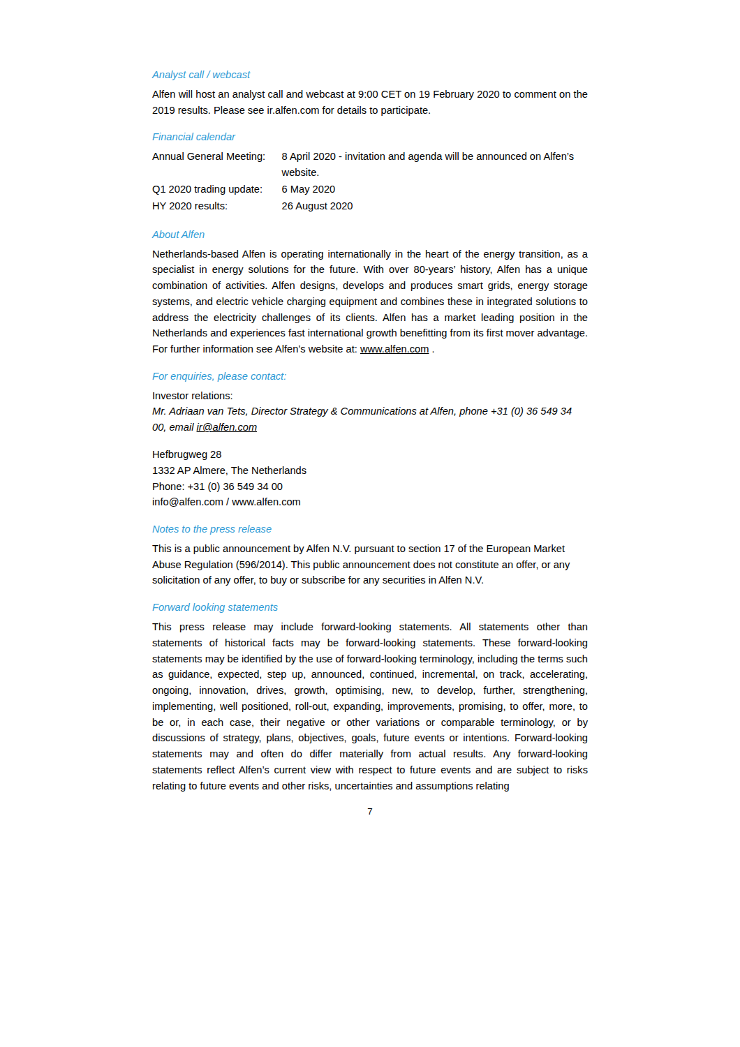Analyst call / webcast
Alfen will host an analyst call and webcast at 9:00 CET on 19 February 2020 to comment on the 2019 results. Please see ir.alfen.com for details to participate.
Financial calendar
| Annual General Meeting: | 8 April 2020 - invitation and agenda will be announced on Alfen’s website. |
| Q1 2020 trading update: | 6 May 2020 |
| HY 2020 results: | 26 August 2020 |
About Alfen
Netherlands-based Alfen is operating internationally in the heart of the energy transition, as a specialist in energy solutions for the future. With over 80-years’ history, Alfen has a unique combination of activities. Alfen designs, develops and produces smart grids, energy storage systems, and electric vehicle charging equipment and combines these in integrated solutions to address the electricity challenges of its clients. Alfen has a market leading position in the Netherlands and experiences fast international growth benefitting from its first mover advantage. For further information see Alfen’s website at: www.alfen.com .
For enquiries, please contact:
Investor relations:
Mr. Adriaan van Tets, Director Strategy & Communications at Alfen, phone +31 (0) 36 549 34 00, email ir@alfen.com
Hefbrugweg 28
1332 AP Almere, The Netherlands
Phone: +31 (0) 36 549 34 00
info@alfen.com / www.alfen.com
Notes to the press release
This is a public announcement by Alfen N.V. pursuant to section 17 of the European Market
Abuse Regulation (596/2014). This public announcement does not constitute an offer, or any solicitation of any offer, to buy or subscribe for any securities in Alfen N.V.
Forward looking statements
This press release may include forward-looking statements. All statements other than statements of historical facts may be forward-looking statements. These forward-looking statements may be identified by the use of forward-looking terminology, including the terms such as guidance, expected, step up, announced, continued, incremental, on track, accelerating, ongoing, innovation, drives, growth, optimising, new, to develop, further, strengthening, implementing, well positioned, roll-out, expanding, improvements, promising, to offer, more, to be or, in each case, their negative or other variations or comparable terminology, or by discussions of strategy, plans, objectives, goals, future events or intentions. Forward-looking statements may and often do differ materially from actual results. Any forward-looking statements reflect Alfen’s current view with respect to future events and are subject to risks relating to future events and other risks, uncertainties and assumptions relating
7